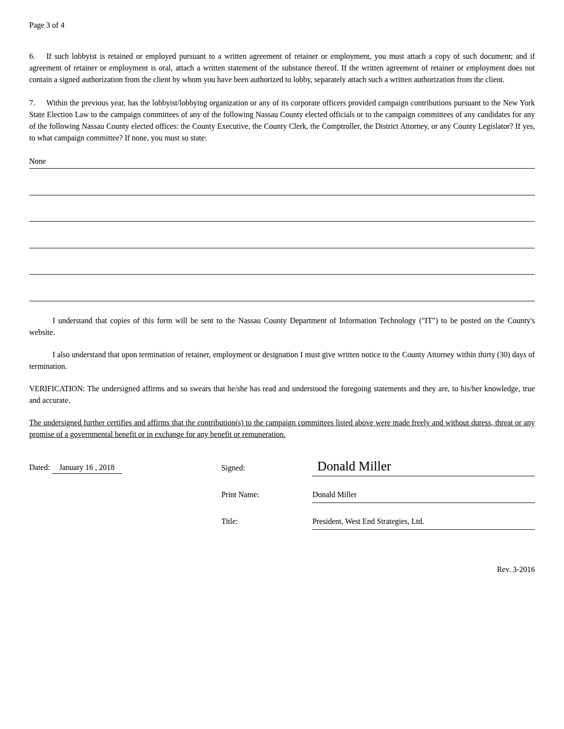Page 3 of 4
6. If such lobbyist is retained or employed pursuant to a written agreement of retainer or employment, you must attach a copy of such document; and if agreement of retainer or employment is oral, attach a written statement of the substance thereof. If the written agreement of retainer or employment does not contain a signed authorization from the client by whom you have been authorized to lobby, separately attach such a written authorization from the client.
7. Within the previous year, has the lobbyist/lobbying organization or any of its corporate officers provided campaign contributions pursuant to the New York State Election Law to the campaign committees of any of the following Nassau County elected officials or to the campaign committees of any candidates for any of the following Nassau County elected offices: the County Executive, the County Clerk, the Comptroller, the District Attorney, or any County Legislator? If yes, to what campaign committee? If none, you must so state:
None
I understand that copies of this form will be sent to the Nassau County Department of Information Technology ("IT") to be posted on the County's website.
I also understand that upon termination of retainer, employment or designation I must give written notice to the County Attorney within thirty (30) days of termination.
VERIFICATION: The undersigned affirms and so swears that he/she has read and understood the foregoing statements and they are, to his/her knowledge, true and accurate.
The undersigned further certifies and affirms that the contribution(s) to the campaign committees listed above were made freely and without duress, threat or any promise of a governmental benefit or in exchange for any benefit or remuneration.
| Dated: January 16 , 2018 | Signed: | Donald Miller |
| | Print Name: | Donald Miller |
| | Title: | President, West End Strategies, Ltd. |
Rev. 3-2016